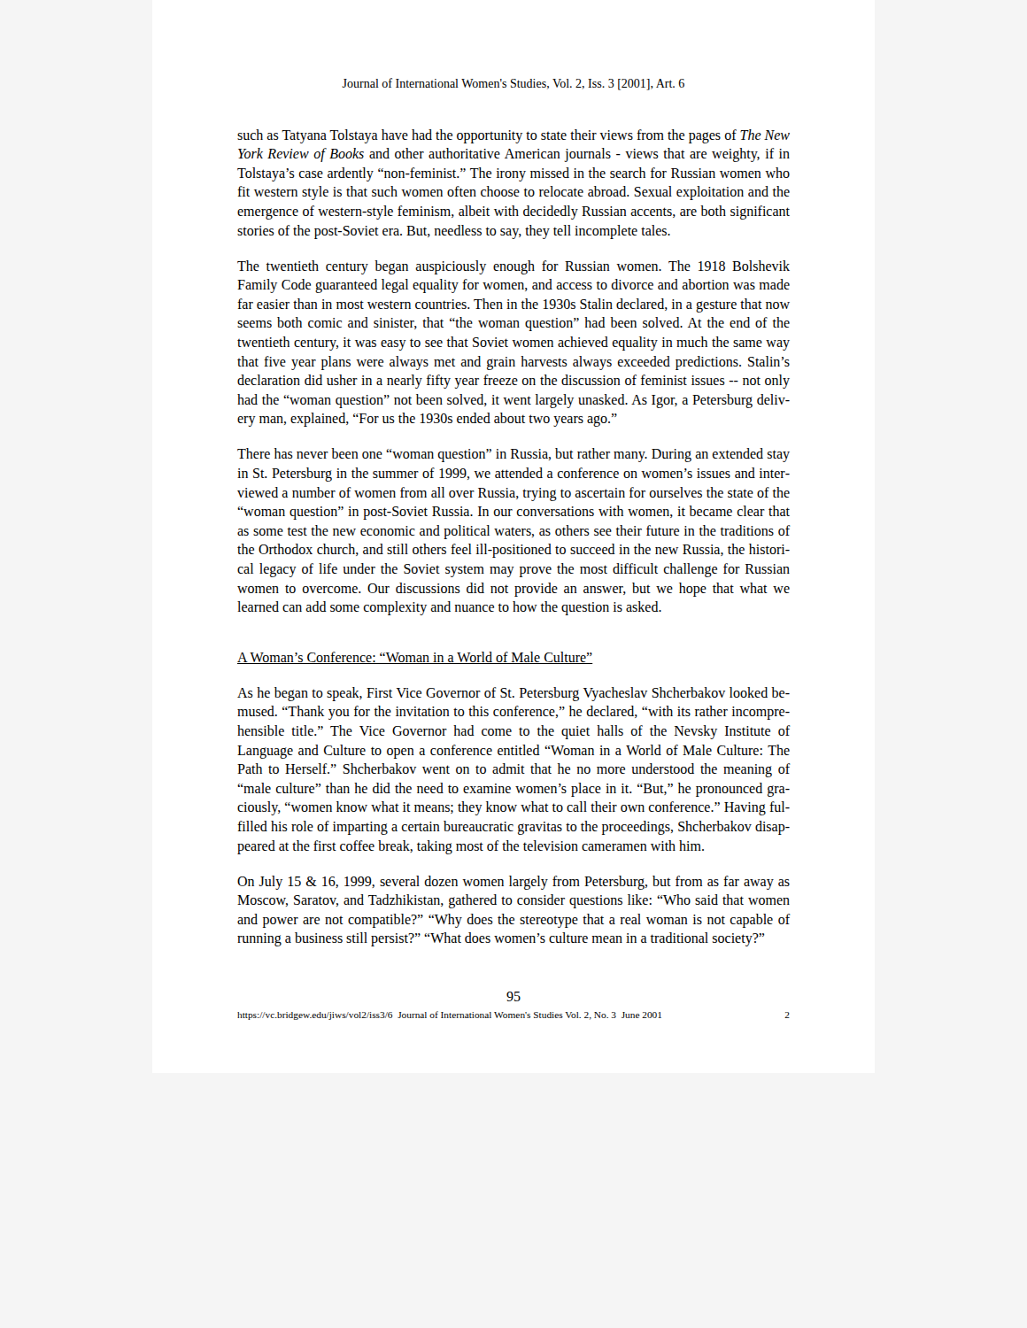Journal of International Women's Studies, Vol. 2, Iss. 3 [2001], Art. 6
such as Tatyana Tolstaya have had the opportunity to state their views from the pages of The New York Review of Books and other authoritative American journals - views that are weighty, if in Tolstaya’s case ardently “non-feminist.” The irony missed in the search for Russian women who fit western style is that such women often choose to relocate abroad. Sexual exploitation and the emergence of western-style feminism, albeit with decidedly Russian accents, are both significant stories of the post-Soviet era. But, needless to say, they tell incomplete tales.
The twentieth century began auspiciously enough for Russian women. The 1918 Bolshevik Family Code guaranteed legal equality for women, and access to divorce and abortion was made far easier than in most western countries. Then in the 1930s Stalin declared, in a gesture that now seems both comic and sinister, that “the woman question” had been solved. At the end of the twentieth century, it was easy to see that Soviet women achieved equality in much the same way that five year plans were always met and grain harvests always exceeded predictions. Stalin’s declaration did usher in a nearly fifty year freeze on the discussion of feminist issues -- not only had the “woman question” not been solved, it went largely unasked. As Igor, a Petersburg delivery man, explained, “For us the 1930s ended about two years ago.”
There has never been one “woman question” in Russia, but rather many. During an extended stay in St. Petersburg in the summer of 1999, we attended a conference on women’s issues and interviewed a number of women from all over Russia, trying to ascertain for ourselves the state of the “woman question” in post-Soviet Russia. In our conversations with women, it became clear that as some test the new economic and political waters, as others see their future in the traditions of the Orthodox church, and still others feel ill-positioned to succeed in the new Russia, the historical legacy of life under the Soviet system may prove the most difficult challenge for Russian women to overcome. Our discussions did not provide an answer, but we hope that what we learned can add some complexity and nuance to how the question is asked.
A Woman’s Conference: “Woman in a World of Male Culture”
As he began to speak, First Vice Governor of St. Petersburg Vyacheslav Shcherbakov looked bemused. “Thank you for the invitation to this conference,” he declared, “with its rather incomprehensible title.” The Vice Governor had come to the quiet halls of the Nevsky Institute of Language and Culture to open a conference entitled “Woman in a World of Male Culture: The Path to Herself.” Shcherbakov went on to admit that he no more understood the meaning of “male culture” than he did the need to examine women’s place in it. “But,” he pronounced graciously, “women know what it means; they know what to call their own conference.” Having fulfilled his role of imparting a certain bureaucratic gravitas to the proceedings, Shcherbakov disappeared at the first coffee break, taking most of the television cameramen with him.
On July 15 & 16, 1999, several dozen women largely from Petersburg, but from as far away as Moscow, Saratov, and Tadzhikistan, gathered to consider questions like: “Who said that women and power are not compatible?” “Why does the stereotype that a real woman is not capable of running a business still persist?” “What does women’s culture mean in a traditional society?”
95
https://vc.bridgew.edu/jiws/vol2/iss3/6 Journal of International Women's Studies Vol. 2, No. 3 June 2001 2